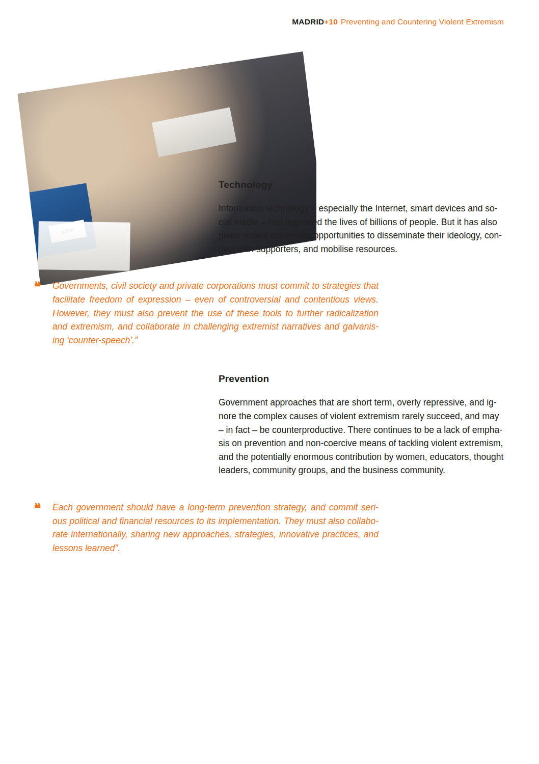MADRID+10 Preventing and Countering Violent Extremism
STOP
Technology
Information technology – especially the Internet, smart devices and social media – has improved the lives of billions of people. But it has also given violent extremists opportunities to disseminate their ideology, connect with supporters, and mobilise resources.
❝ Governments, civil society and private corporations must commit to strategies that facilitate freedom of expression – even of controversial and contentious views. However, they must also prevent the use of these tools to further radicalization and extremism, and collaborate in challenging extremist narratives and galvanising ‘counter-speech’.”
Prevention
Government approaches that are short term, overly repressive, and ignore the complex causes of violent extremism rarely succeed, and may – in fact – be counterproductive. There continues to be a lack of emphasis on prevention and non-coercive means of tackling violent extremism, and the potentially enormous contribution by women, educators, thought leaders, community groups, and the business community.
❝ Each government should have a long-term prevention strategy, and commit serious political and financial resources to its implementation. They must also collaborate internationally, sharing new approaches, strategies, innovative practices, and lessons learned”.